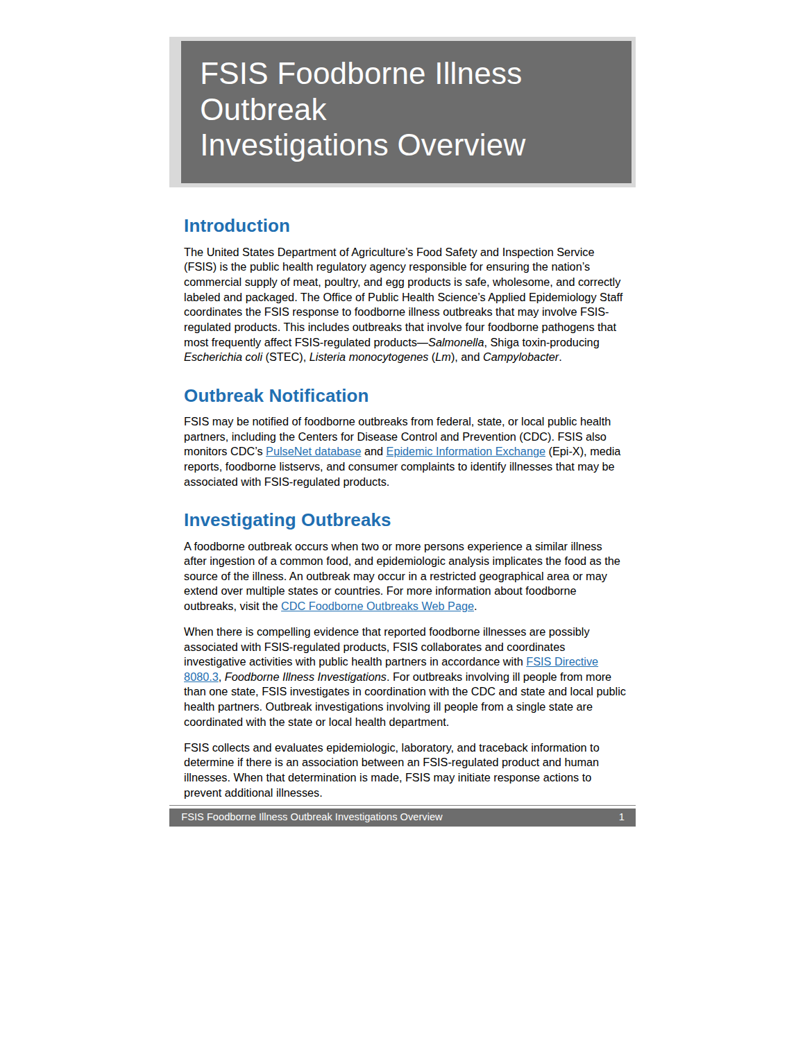FSIS Foodborne Illness Outbreak
Investigations Overview
Introduction
The United States Department of Agriculture’s Food Safety and Inspection Service (FSIS) is the public health regulatory agency responsible for ensuring the nation’s commercial supply of meat, poultry, and egg products is safe, wholesome, and correctly labeled and packaged. The Office of Public Health Science’s Applied Epidemiology Staff coordinates the FSIS response to foodborne illness outbreaks that may involve FSIS-regulated products. This includes outbreaks that involve four foodborne pathogens that most frequently affect FSIS-regulated products—Salmonella, Shiga toxin-producing Escherichia coli (STEC), Listeria monocytogenes (Lm), and Campylobacter.
Outbreak Notification
FSIS may be notified of foodborne outbreaks from federal, state, or local public health partners, including the Centers for Disease Control and Prevention (CDC). FSIS also monitors CDC’s PulseNet database and Epidemic Information Exchange (Epi-X), media reports, foodborne listservs, and consumer complaints to identify illnesses that may be associated with FSIS-regulated products.
Investigating Outbreaks
A foodborne outbreak occurs when two or more persons experience a similar illness after ingestion of a common food, and epidemiologic analysis implicates the food as the source of the illness. An outbreak may occur in a restricted geographical area or may extend over multiple states or countries. For more information about foodborne outbreaks, visit the CDC Foodborne Outbreaks Web Page.
When there is compelling evidence that reported foodborne illnesses are possibly associated with FSIS-regulated products, FSIS collaborates and coordinates investigative activities with public health partners in accordance with FSIS Directive 8080.3, Foodborne Illness Investigations. For outbreaks involving ill people from more than one state, FSIS investigates in coordination with the CDC and state and local public health partners. Outbreak investigations involving ill people from a single state are coordinated with the state or local health department.
FSIS collects and evaluates epidemiologic, laboratory, and traceback information to determine if there is an association between an FSIS-regulated product and human illnesses. When that determination is made, FSIS may initiate response actions to prevent additional illnesses.
FSIS Foodborne Illness Outbreak Investigations Overview
1